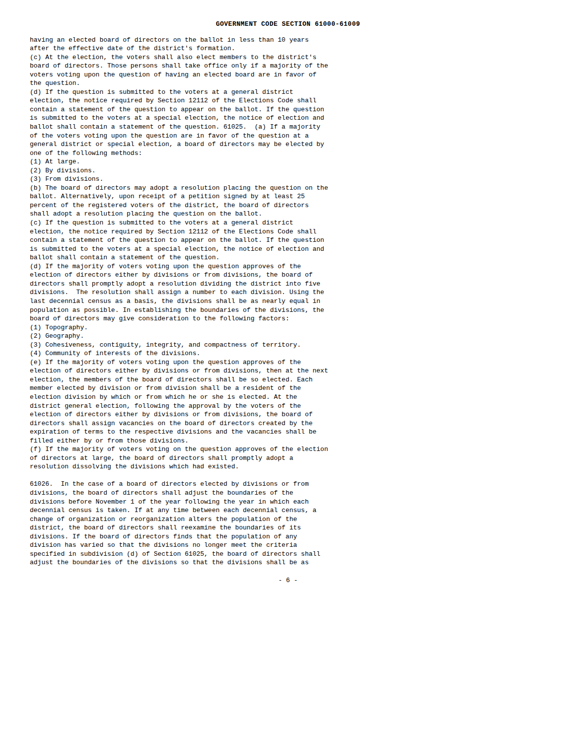GOVERNMENT CODE SECTION 61000-61009
having an elected board of directors on the ballot in less than 10 years after the effective date of the district's formation. (c) At the election, the voters shall also elect members to the district's board of directors. Those persons shall take office only if a majority of the voters voting upon the question of having an elected board are in favor of the question. (d) If the question is submitted to the voters at a general district election, the notice required by Section 12112 of the Elections Code shall contain a statement of the question to appear on the ballot. If the question is submitted to the voters at a special election, the notice of election and ballot shall contain a statement of the question. 61025. (a) If a majority of the voters voting upon the question are in favor of the question at a general district or special election, a board of directors may be elected by one of the following methods: (1) At large. (2) By divisions. (3) From divisions. (b) The board of directors may adopt a resolution placing the question on the ballot. Alternatively, upon receipt of a petition signed by at least 25 percent of the registered voters of the district, the board of directors shall adopt a resolution placing the question on the ballot. (c) If the question is submitted to the voters at a general district election, the notice required by Section 12112 of the Elections Code shall contain a statement of the question to appear on the ballot. If the question is submitted to the voters at a special election, the notice of election and ballot shall contain a statement of the question. (d) If the majority of voters voting upon the question approves of the election of directors either by divisions or from divisions, the board of directors shall promptly adopt a resolution dividing the district into five divisions. The resolution shall assign a number to each division. Using the last decennial census as a basis, the divisions shall be as nearly equal in population as possible. In establishing the boundaries of the divisions, the board of directors may give consideration to the following factors: (1) Topography. (2) Geography. (3) Cohesiveness, contiguity, integrity, and compactness of territory. (4) Community of interests of the divisions. (e) If the majority of voters voting upon the question approves of the election of directors either by divisions or from divisions, then at the next election, the members of the board of directors shall be so elected. Each member elected by division or from division shall be a resident of the election division by which or from which he or she is elected. At the district general election, following the approval by the voters of the election of directors either by divisions or from divisions, the board of directors shall assign vacancies on the board of directors created by the expiration of terms to the respective divisions and the vacancies shall be filled either by or from those divisions. (f) If the majority of voters voting on the question approves of the election of directors at large, the board of directors shall promptly adopt a resolution dissolving the divisions which had existed.
61026. In the case of a board of directors elected by divisions or from divisions, the board of directors shall adjust the boundaries of the divisions before November 1 of the year following the year in which each decennial census is taken. If at any time between each decennial census, a change of organization or reorganization alters the population of the district, the board of directors shall reexamine the boundaries of its divisions. If the board of directors finds that the population of any division has varied so that the divisions no longer meet the criteria specified in subdivision (d) of Section 61025, the board of directors shall adjust the boundaries of the divisions so that the divisions shall be as
- 6 -